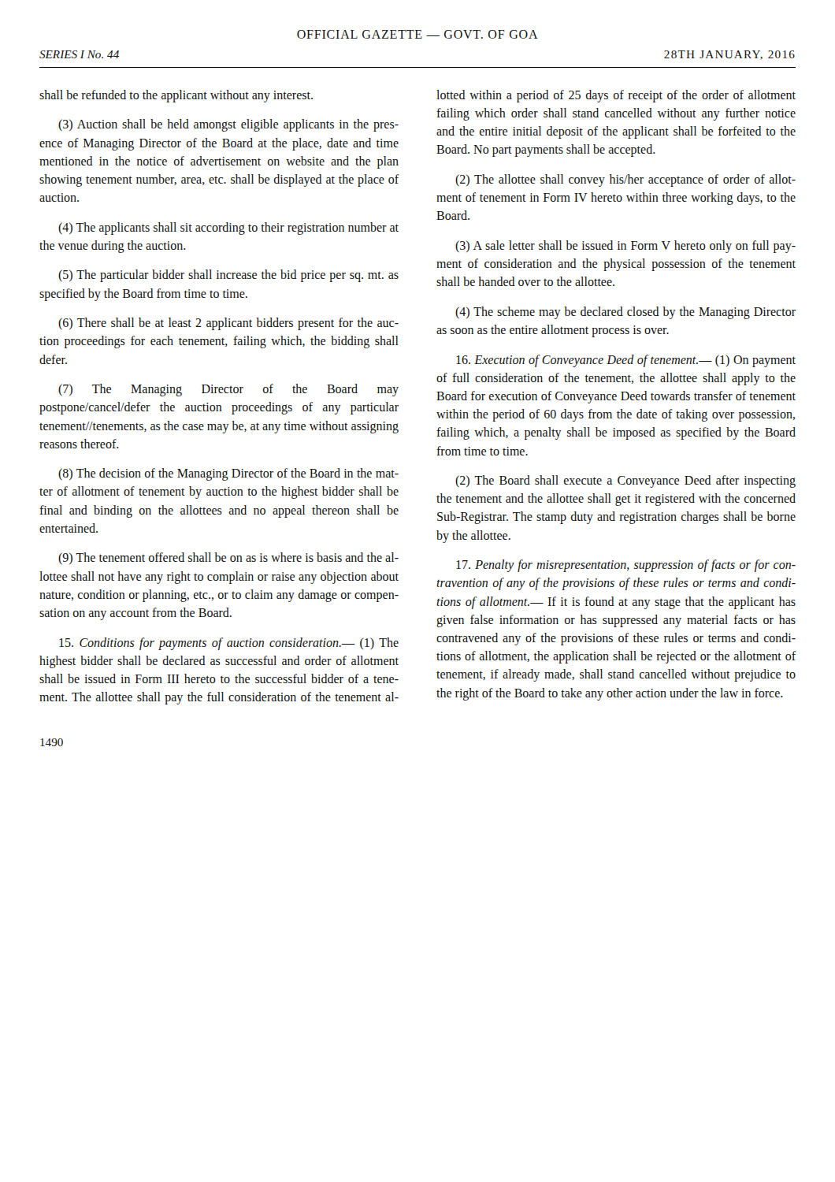OFFICIAL GAZETTE — GOVT. OF GOA
SERIES I No. 44 28TH JANUARY, 2016
shall be refunded to the applicant without any interest.
(3) Auction shall be held amongst eligible applicants in the presence of Managing Director of the Board at the place, date and time mentioned in the notice of advertisement on website and the plan showing tenement number, area, etc. shall be displayed at the place of auction.
(4) The applicants shall sit according to their registration number at the venue during the auction.
(5) The particular bidder shall increase the bid price per sq. mt. as specified by the Board from time to time.
(6) There shall be at least 2 applicant bidders present for the auction proceedings for each tenement, failing which, the bidding shall defer.
(7) The Managing Director of the Board may postpone/cancel/defer the auction proceedings of any particular tenement//tenements, as the case may be, at any time without assigning reasons thereof.
(8) The decision of the Managing Director of the Board in the matter of allotment of tenement by auction to the highest bidder shall be final and binding on the allottees and no appeal thereon shall be entertained.
(9) The tenement offered shall be on as is where is basis and the allottee shall not have any right to complain or raise any objection about nature, condition or planning, etc., or to claim any damage or compensation on any account from the Board.
15. Conditions for payments of auction consideration.— (1) The highest bidder shall be declared as successful and order of allotment shall be issued in Form III hereto to the successful bidder of a tenement. The allottee shall pay the full consideration of the tenement allotted within a period of 25 days of receipt of the order of allotment failing which order shall stand cancelled without any further notice and the entire initial deposit of the applicant shall be forfeited to the Board. No part payments shall be accepted.
(2) The allottee shall convey his/her acceptance of order of allotment of tenement in Form IV hereto within three working days, to the Board.
(3) A sale letter shall be issued in Form V hereto only on full payment of consideration and the physical possession of the tenement shall be handed over to the allottee.
(4) The scheme may be declared closed by the Managing Director as soon as the entire allotment process is over.
16. Execution of Conveyance Deed of tenement.— (1) On payment of full consideration of the tenement, the allottee shall apply to the Board for execution of Conveyance Deed towards transfer of tenement within the period of 60 days from the date of taking over possession, failing which, a penalty shall be imposed as specified by the Board from time to time.
(2) The Board shall execute a Conveyance Deed after inspecting the tenement and the allottee shall get it registered with the concerned Sub-Registrar. The stamp duty and registration charges shall be borne by the allottee.
17. Penalty for misrepresentation, suppression of facts or for contravention of any of the provisions of these rules or terms and conditions of allotment.— If it is found at any stage that the applicant has given false information or has suppressed any material facts or has contravened any of the provisions of these rules or terms and conditions of allotment, the application shall be rejected or the allotment of tenement, if already made, shall stand cancelled without prejudice to the right of the Board to take any other action under the law in force.
1490